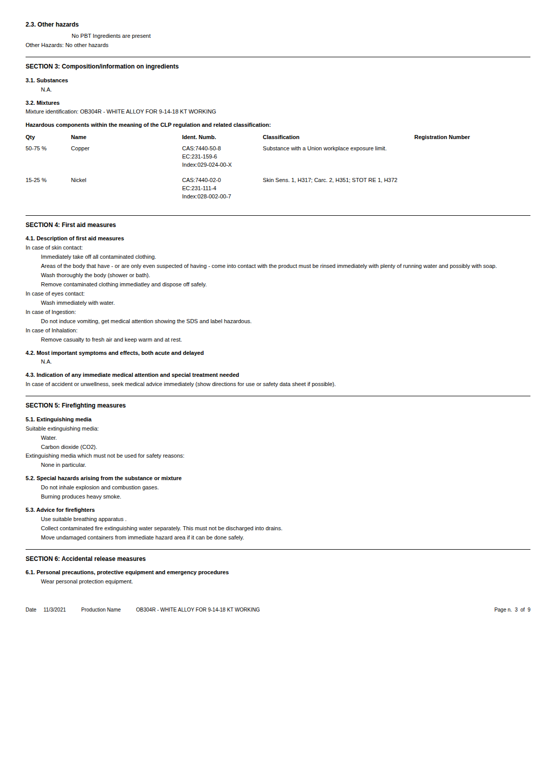2.3. Other hazards
No PBT Ingredients are present
Other Hazards: No other hazards
SECTION 3: Composition/information on ingredients
3.1. Substances
N.A.
3.2. Mixtures
Mixture identification: OB304R - WHITE ALLOY FOR 9-14-18 KT WORKING
Hazardous components within the meaning of the CLP regulation and related classification:
| Qty | Name | Ident. Numb. | Classification | Registration Number |
| --- | --- | --- | --- | --- |
| 50-75 % | Copper | CAS:7440-50-8 EC:231-159-6 Index:029-024-00-X | Substance with a Union workplace exposure limit. | |
| 15-25 % | Nickel | CAS:7440-02-0 EC:231-111-4 Index:028-002-00-7 | Skin Sens. 1, H317; Carc. 2, H351; STOT RE 1, H372 | |
SECTION 4: First aid measures
4.1. Description of first aid measures
In case of skin contact:
Immediately take off all contaminated clothing.
Areas of the body that have - or are only even suspected of having - come into contact with the product must be rinsed immediately with plenty of running water and possibly with soap.
Wash thoroughly the body (shower or bath).
Remove contaminated clothing immediatley and dispose off safely.
In case of eyes contact:
Wash immediately with water.
In case of Ingestion:
Do not induce vomiting, get medical attention showing the SDS and label hazardous.
In case of Inhalation:
Remove casualty to fresh air and keep warm and at rest.
4.2. Most important symptoms and effects, both acute and delayed
N.A.
4.3. Indication of any immediate medical attention and special treatment needed
In case of accident or unwellness, seek medical advice immediately (show directions for use or safety data sheet if possible).
SECTION 5: Firefighting measures
5.1. Extinguishing media
Suitable extinguishing media:
Water.
Carbon dioxide (CO2).
Extinguishing media which must not be used for safety reasons:
None in particular.
5.2. Special hazards arising from the substance or mixture
Do not inhale explosion and combustion gases.
Burning produces heavy smoke.
5.3. Advice for firefighters
Use suitable breathing apparatus .
Collect contaminated fire extinguishing water separately. This must not be discharged into drains.
Move undamaged containers from immediate hazard area if it can be done safely.
SECTION 6: Accidental release measures
6.1. Personal precautions, protective equipment and emergency procedures
Wear personal protection equipment.
Date 11/3/2021 Production Name OB304R - WHITE ALLOY FOR 9-14-18 KT WORKING Page n. 3 of 9